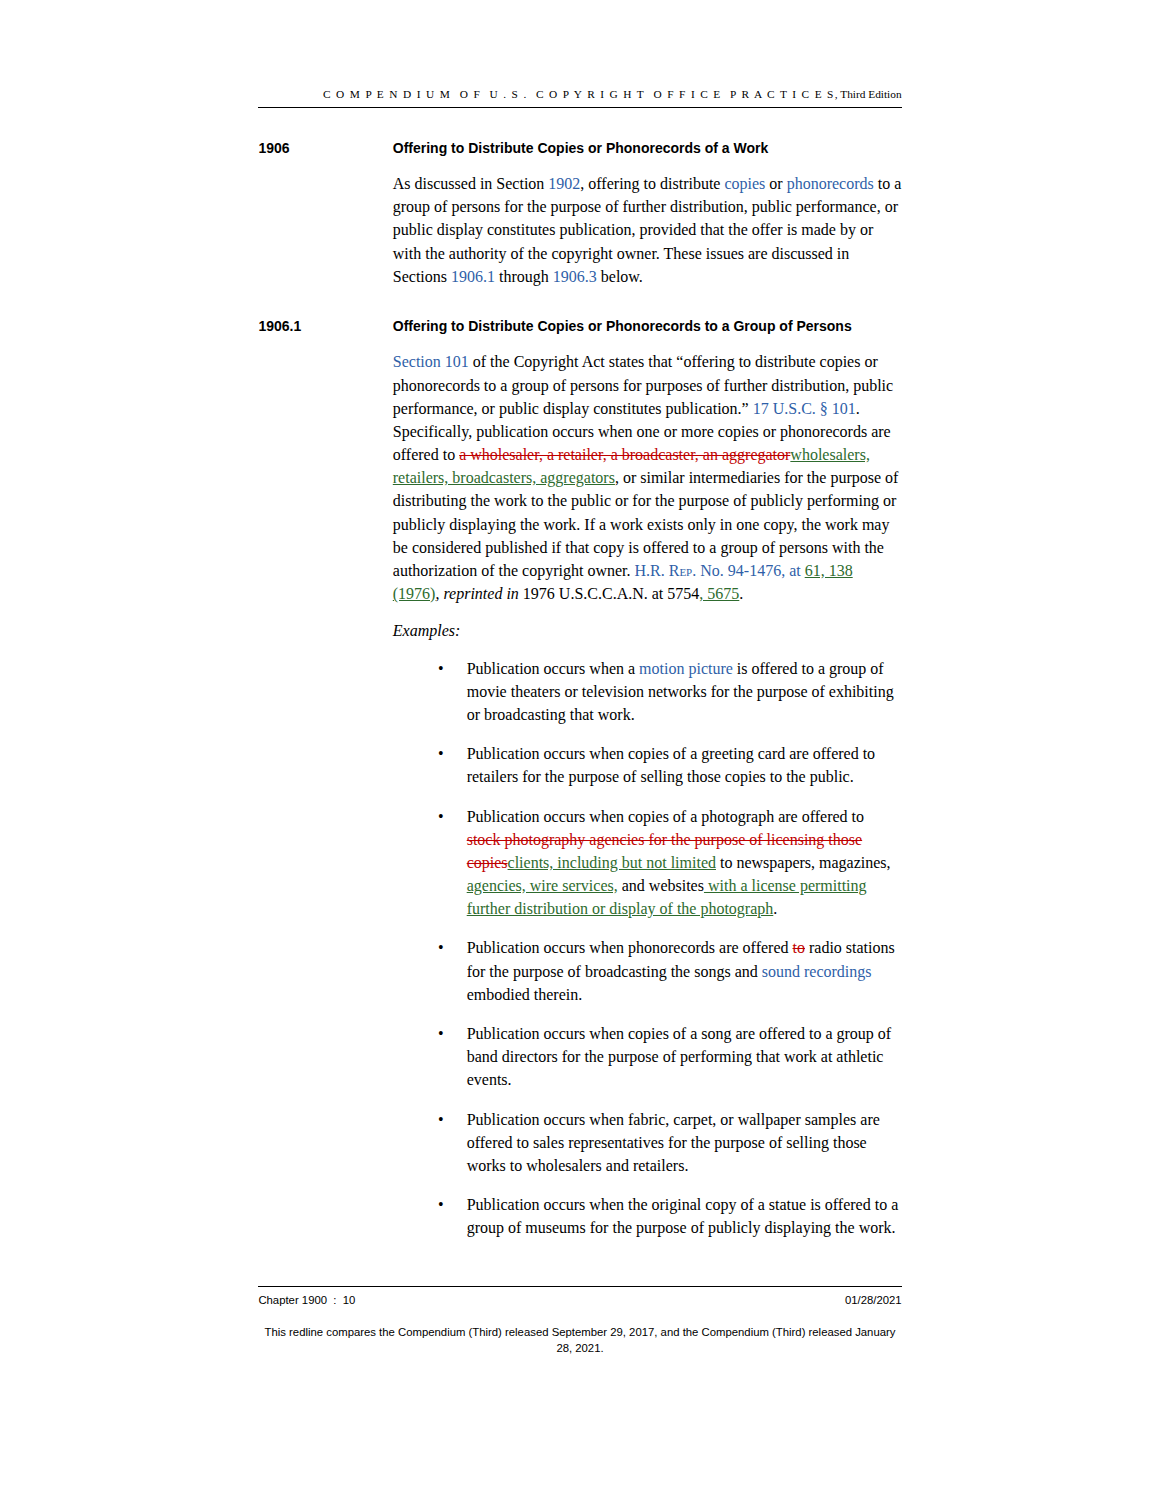C O M P E N D I U M O F U . S . C O P Y R I G H T O F F I C E P R A C T I C E S, Third Edition
1906
Offering to Distribute Copies or Phonorecords of a Work
As discussed in Section 1902, offering to distribute copies or phonorecords to a group of persons for the purpose of further distribution, public performance, or public display constitutes publication, provided that the offer is made by or with the authority of the copyright owner. These issues are discussed in Sections 1906.1 through 1906.3 below.
1906.1
Offering to Distribute Copies or Phonorecords to a Group of Persons
Section 101 of the Copyright Act states that “offering to distribute copies or phonorecords to a group of persons for purposes of further distribution, public performance, or public display constitutes publication.” 17 U.S.C. § 101. Specifically, publication occurs when one or more copies or phonorecords are offered to a wholesaler, a retailer, a broadcaster, an aggregator wholesalers, retailers, broadcasters, aggregators, or similar intermediaries for the purpose of distributing the work to the public or for the purpose of publicly performing or publicly displaying the work. If a work exists only in one copy, the work may be considered published if that copy is offered to a group of persons with the authorization of the copyright owner. H.R. Rep. No. 94-1476, at 61, 138 (1976), reprinted in 1976 U.S.C.C.A.N. at 5754, 5675.
Examples:
Publication occurs when a motion picture is offered to a group of movie theaters or television networks for the purpose of exhibiting or broadcasting that work.
Publication occurs when copies of a greeting card are offered to retailers for the purpose of selling those copies to the public.
Publication occurs when copies of a photograph are offered to stock photography agencies for the purpose of licensing those copies clients, including but not limited to newspapers, magazines, agencies, wire services, and websites with a license permitting further distribution or display of the photograph.
Publication occurs when phonorecords are offered to radio stations for the purpose of broadcasting the songs and sound recordings embodied therein.
Publication occurs when copies of a song are offered to a group of band directors for the purpose of performing that work at athletic events.
Publication occurs when fabric, carpet, or wallpaper samples are offered to sales representatives for the purpose of selling those works to wholesalers and retailers.
Publication occurs when the original copy of a statue is offered to a group of museums for the purpose of publicly displaying the work.
Chapter 1900 : 10
01/28/2021
This redline compares the Compendium (Third) released September 29, 2017, and the Compendium (Third) released January 28, 2021.